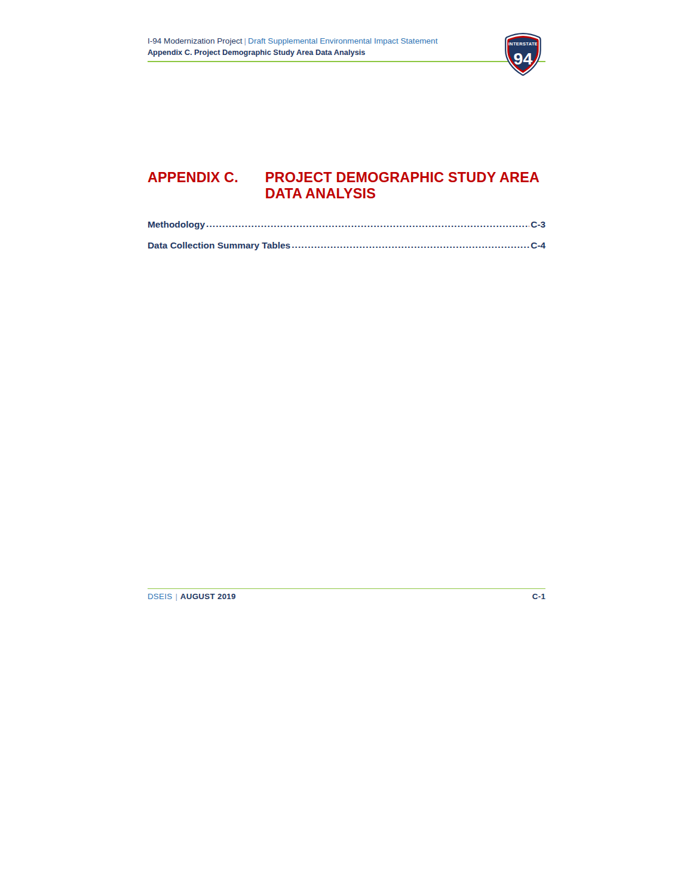I-94 Modernization Project|Draft Supplemental Environmental Impact Statement
Appendix C. Project Demographic Study Area Data Analysis
INTERSTATE 94
Appendix C. Project Demographic Study Area Data Analysis
Methodology .................................................................................................................................. C-3
Data Collection Summary Tables .......................................................................................................... C-4
DSEIS|AUGUST 2019
C-1